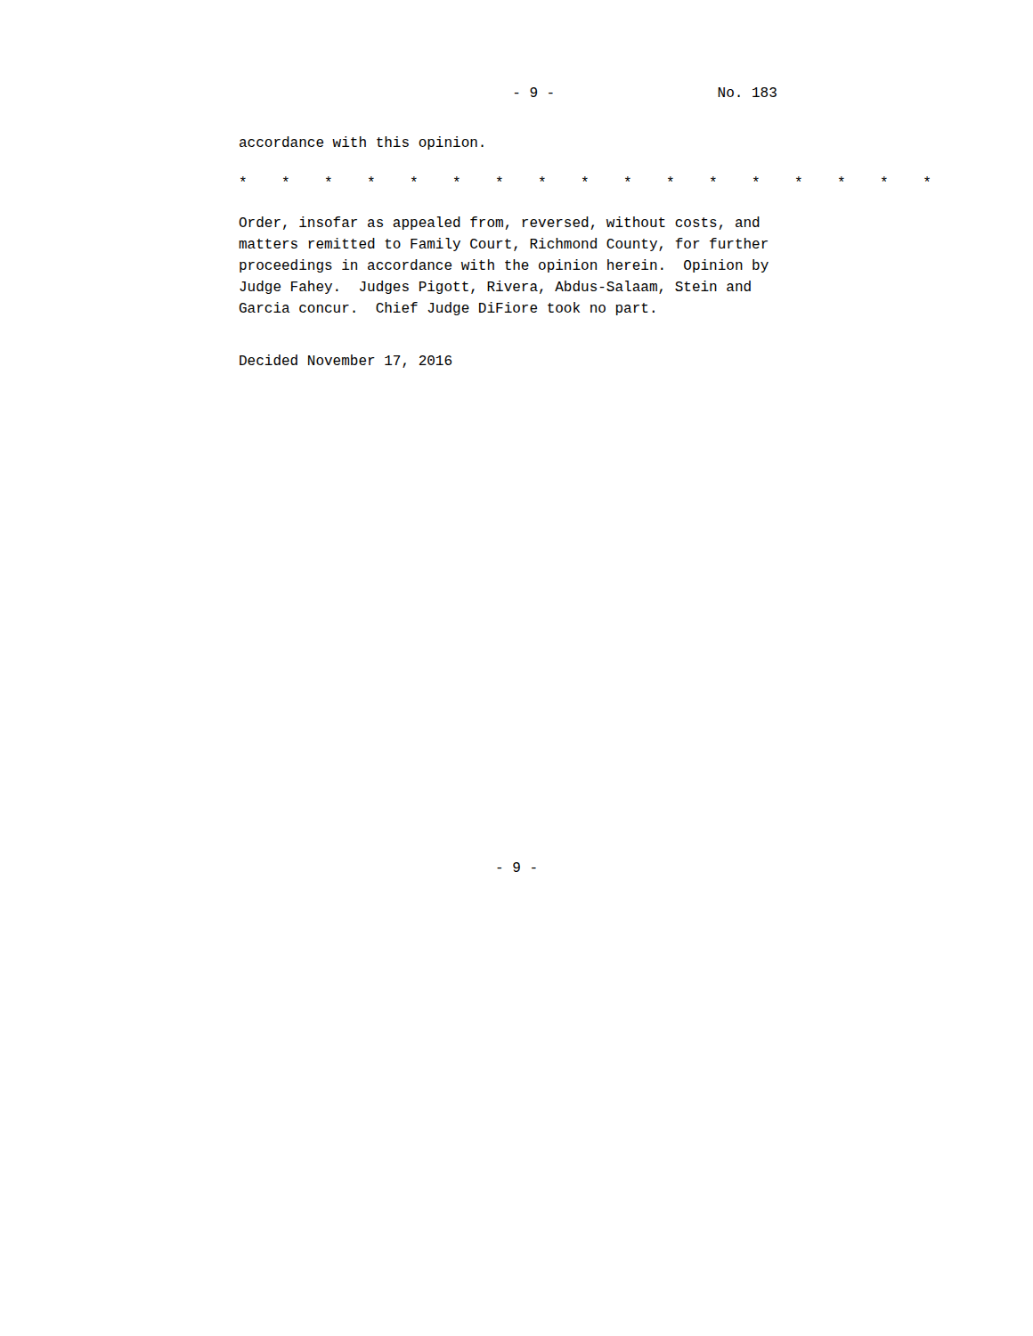- 9 - No. 183
accordance with this opinion.
* * * * * * * * * * * * * * * * *
Order, insofar as appealed from, reversed, without costs, and matters remitted to Family Court, Richmond County, for further proceedings in accordance with the opinion herein. Opinion by Judge Fahey. Judges Pigott, Rivera, Abdus-Salaam, Stein and Garcia concur. Chief Judge DiFiore took no part.
Decided November 17, 2016
- 9 -